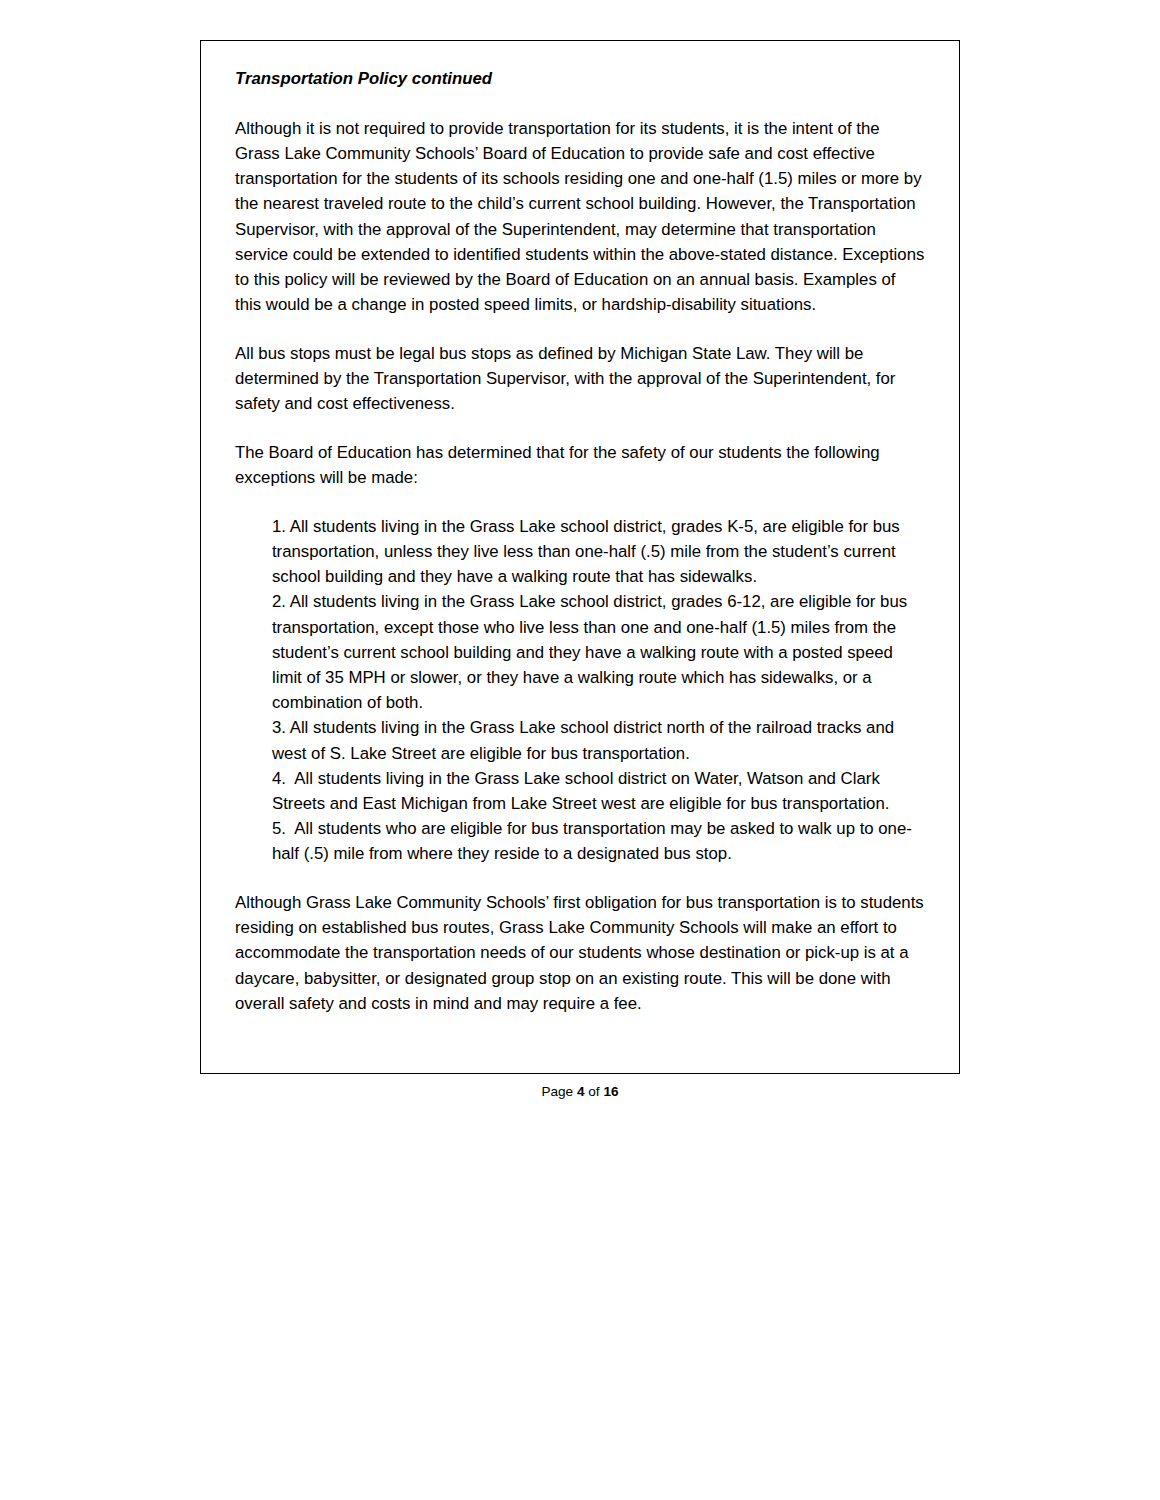Transportation Policy continued
Although it is not required to provide transportation for its students, it is the intent of the Grass Lake Community Schools’ Board of Education to provide safe and cost effective transportation for the students of its schools residing one and one-half (1.5) miles or more by the nearest traveled route to the child’s current school building. However, the Transportation Supervisor, with the approval of the Superintendent, may determine that transportation service could be extended to identified students within the above-stated distance. Exceptions to this policy will be reviewed by the Board of Education on an annual basis. Examples of this would be a change in posted speed limits, or hardship-disability situations.
All bus stops must be legal bus stops as defined by Michigan State Law. They will be determined by the Transportation Supervisor, with the approval of the Superintendent, for safety and cost effectiveness.
The Board of Education has determined that for the safety of our students the following exceptions will be made:
1. All students living in the Grass Lake school district, grades K-5, are eligible for bus transportation, unless they live less than one-half (.5) mile from the student’s current school building and they have a walking route that has sidewalks.
2. All students living in the Grass Lake school district, grades 6-12, are eligible for bus transportation, except those who live less than one and one-half (1.5) miles from the student’s current school building and they have a walking route with a posted speed limit of 35 MPH or slower, or they have a walking route which has sidewalks, or a combination of both.
3. All students living in the Grass Lake school district north of the railroad tracks and west of S. Lake Street are eligible for bus transportation.
4. All students living in the Grass Lake school district on Water, Watson and Clark Streets and East Michigan from Lake Street west are eligible for bus transportation.
5. All students who are eligible for bus transportation may be asked to walk up to one-half (.5) mile from where they reside to a designated bus stop.
Although Grass Lake Community Schools’ first obligation for bus transportation is to students residing on established bus routes, Grass Lake Community Schools will make an effort to accommodate the transportation needs of our students whose destination or pick-up is at a daycare, babysitter, or designated group stop on an existing route. This will be done with overall safety and costs in mind and may require a fee.
Page 4 of 16